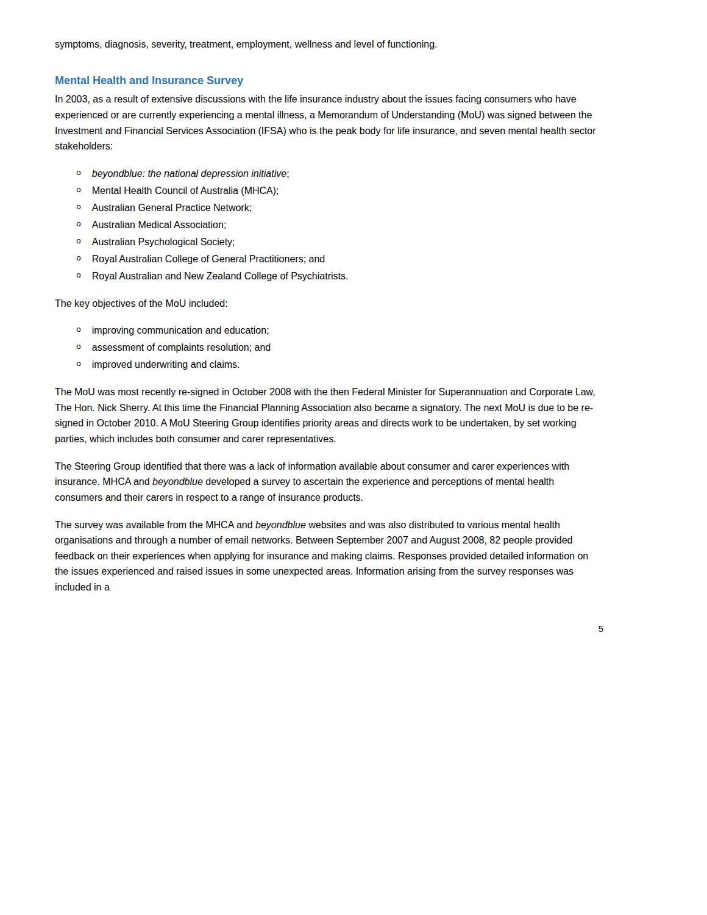symptoms, diagnosis, severity, treatment, employment, wellness and level of functioning.
Mental Health and Insurance Survey
In 2003, as a result of extensive discussions with the life insurance industry about the issues facing consumers who have experienced or are currently experiencing a mental illness, a Memorandum of Understanding (MoU) was signed between the Investment and Financial Services Association (IFSA) who is the peak body for life insurance, and seven mental health sector stakeholders:
beyondblue: the national depression initiative;
Mental Health Council of Australia (MHCA);
Australian General Practice Network;
Australian Medical Association;
Australian Psychological Society;
Royal Australian College of General Practitioners; and
Royal Australian and New Zealand College of Psychiatrists.
The key objectives of the MoU included:
improving communication and education;
assessment of complaints resolution; and
improved underwriting and claims.
The MoU was most recently re-signed in October 2008 with the then Federal Minister for Superannuation and Corporate Law, The Hon. Nick Sherry. At this time the Financial Planning Association also became a signatory. The next MoU is due to be re-signed in October 2010. A MoU Steering Group identifies priority areas and directs work to be undertaken, by set working parties, which includes both consumer and carer representatives.
The Steering Group identified that there was a lack of information available about consumer and carer experiences with insurance. MHCA and beyondblue developed a survey to ascertain the experience and perceptions of mental health consumers and their carers in respect to a range of insurance products.
The survey was available from the MHCA and beyondblue websites and was also distributed to various mental health organisations and through a number of email networks. Between September 2007 and August 2008, 82 people provided feedback on their experiences when applying for insurance and making claims. Responses provided detailed information on the issues experienced and raised issues in some unexpected areas. Information arising from the survey responses was included in a
5